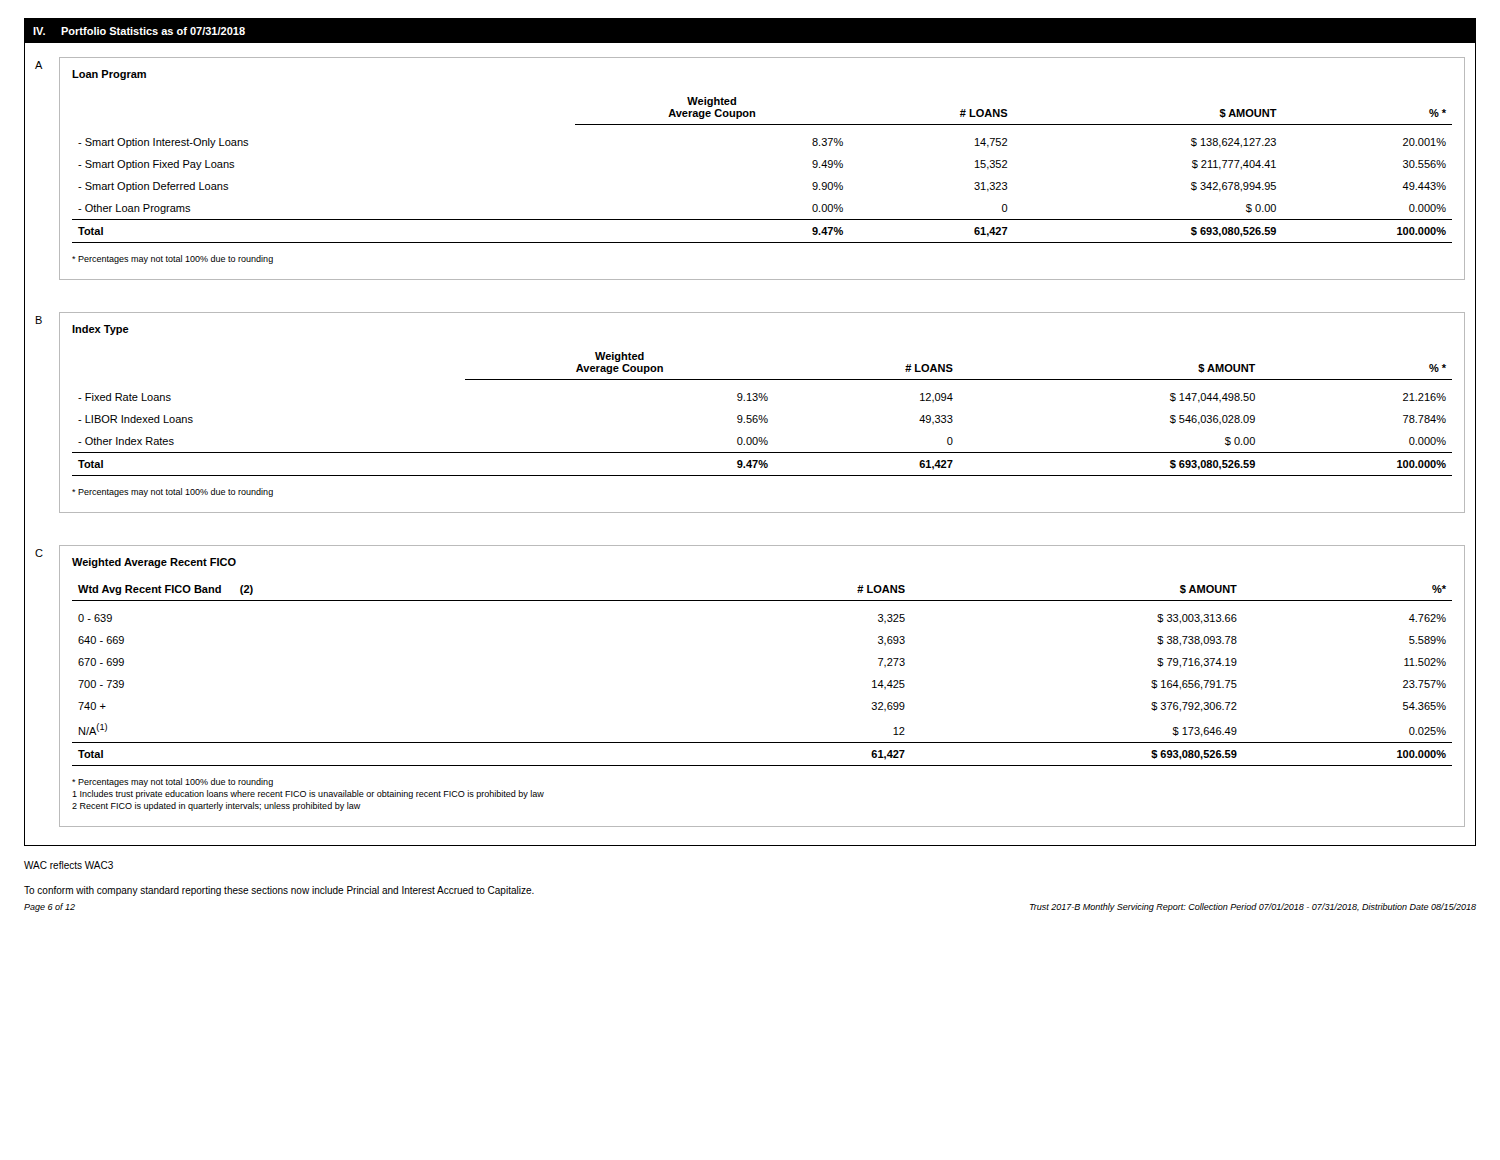IV. Portfolio Statistics as of 07/31/2018
A
Loan Program
| | Weighted Average Coupon | # LOANS | $ AMOUNT | % * |
| --- | --- | --- | --- | --- |
| - Smart Option Interest-Only Loans | 8.37% | 14,752 | $ 138,624,127.23 | 20.001% |
| - Smart Option Fixed Pay Loans | 9.49% | 15,352 | $ 211,777,404.41 | 30.556% |
| - Smart Option Deferred Loans | 9.90% | 31,323 | $ 342,678,994.95 | 49.443% |
| - Other Loan Programs | 0.00% | 0 | $ 0.00 | 0.000% |
| Total | 9.47% | 61,427 | $ 693,080,526.59 | 100.000% |
* Percentages may not total 100% due to rounding
B
Index Type
| | Weighted Average Coupon | # LOANS | $ AMOUNT | % * |
| --- | --- | --- | --- | --- |
| - Fixed Rate Loans | 9.13% | 12,094 | $ 147,044,498.50 | 21.216% |
| - LIBOR Indexed Loans | 9.56% | 49,333 | $ 546,036,028.09 | 78.784% |
| - Other Index Rates | 0.00% | 0 | $ 0.00 | 0.000% |
| Total | 9.47% | 61,427 | $ 693,080,526.59 | 100.000% |
* Percentages may not total 100% due to rounding
C
Weighted Average Recent FICO
| Wtd Avg Recent FICO Band (2) | # LOANS | $ AMOUNT | %* |
| --- | --- | --- | --- |
| 0 - 639 | 3,325 | $ 33,003,313.66 | 4.762% |
| 640 - 669 | 3,693 | $ 38,738,093.78 | 5.589% |
| 670 - 699 | 7,273 | $ 79,716,374.19 | 11.502% |
| 700 - 739 | 14,425 | $ 164,656,791.75 | 23.757% |
| 740 + | 32,699 | $ 376,792,306.72 | 54.365% |
| N/A (1) | 12 | $ 173,646.49 | 0.025% |
| Total | 61,427 | $ 693,080,526.59 | 100.000% |
* Percentages may not total 100% due to rounding
1 Includes trust private education loans where recent FICO is unavailable or obtaining recent FICO is prohibited by law
2 Recent FICO is updated in quarterly intervals; unless prohibited by law
WAC reflects WAC3
To conform with company standard reporting these sections now include Princial and Interest Accrued to Capitalize.
Page 6 of 12
Trust 2017-B Monthly Servicing Report: Collection Period 07/01/2018 - 07/31/2018, Distribution Date 08/15/2018